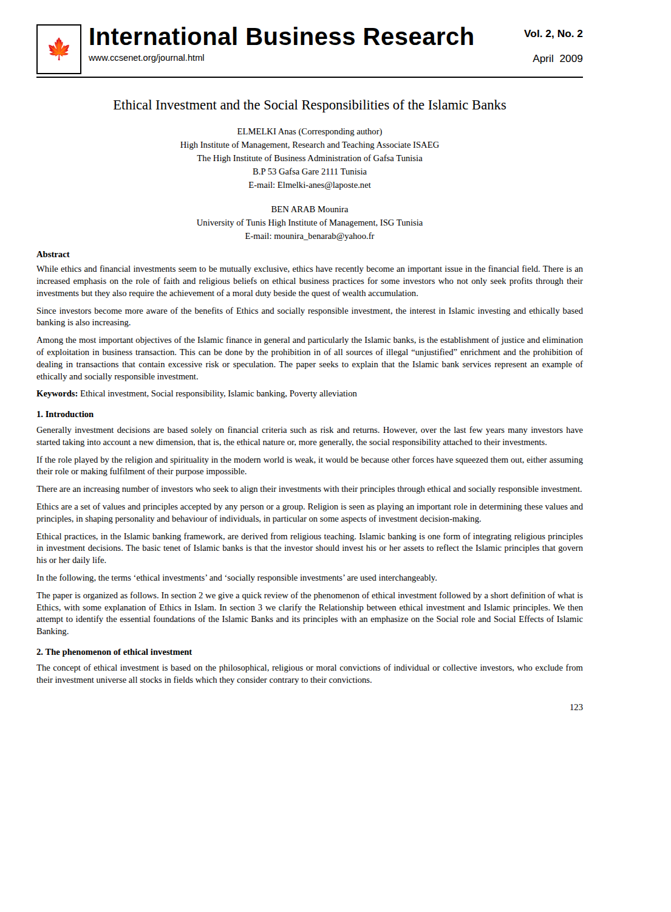🍁
International Business Research
www.ccsenet.org/journal.html
Vol. 2, No. 2
April 2009
Ethical Investment and the Social Responsibilities of the Islamic Banks
ELMELKI Anas (Corresponding author)
High Institute of Management, Research and Teaching Associate ISAEG
The High Institute of Business Administration of Gafsa Tunisia
B.P 53 Gafsa Gare 2111 Tunisia
E-mail: Elmelki-anes@laposte.net
BEN ARAB Mounira
University of Tunis High Institute of Management, ISG Tunisia
E-mail: mounira_benarab@yahoo.fr
Abstract
While ethics and financial investments seem to be mutually exclusive, ethics have recently become an important issue in the financial field. There is an increased emphasis on the role of faith and religious beliefs on ethical business practices for some investors who not only seek profits through their investments but they also require the achievement of a moral duty beside the quest of wealth accumulation.
Since investors become more aware of the benefits of Ethics and socially responsible investment, the interest in Islamic investing and ethically based banking is also increasing.
Among the most important objectives of the Islamic finance in general and particularly the Islamic banks, is the establishment of justice and elimination of exploitation in business transaction. This can be done by the prohibition in of all sources of illegal “unjustified” enrichment and the prohibition of dealing in transactions that contain excessive risk or speculation. The paper seeks to explain that the Islamic bank services represent an example of ethically and socially responsible investment.
Keywords: Ethical investment, Social responsibility, Islamic banking, Poverty alleviation
1. Introduction
Generally investment decisions are based solely on financial criteria such as risk and returns. However, over the last few years many investors have started taking into account a new dimension, that is, the ethical nature or, more generally, the social responsibility attached to their investments.
If the role played by the religion and spirituality in the modern world is weak, it would be because other forces have squeezed them out, either assuming their role or making fulfilment of their purpose impossible.
There are an increasing number of investors who seek to align their investments with their principles through ethical and socially responsible investment.
Ethics are a set of values and principles accepted by any person or a group. Religion is seen as playing an important role in determining these values and principles, in shaping personality and behaviour of individuals, in particular on some aspects of investment decision-making.
Ethical practices, in the Islamic banking framework, are derived from religious teaching. Islamic banking is one form of integrating religious principles in investment decisions. The basic tenet of Islamic banks is that the investor should invest his or her assets to reflect the Islamic principles that govern his or her daily life.
In the following, the terms ‘ethical investments’ and ‘socially responsible investments’ are used interchangeably.
The paper is organized as follows. In section 2 we give a quick review of the phenomenon of ethical investment followed by a short definition of what is Ethics, with some explanation of Ethics in Islam. In section 3 we clarify the Relationship between ethical investment and Islamic principles. We then attempt to identify the essential foundations of the Islamic Banks and its principles with an emphasize on the Social role and Social Effects of Islamic Banking.
2. The phenomenon of ethical investment
The concept of ethical investment is based on the philosophical, religious or moral convictions of individual or collective investors, who exclude from their investment universe all stocks in fields which they consider contrary to their convictions.
123